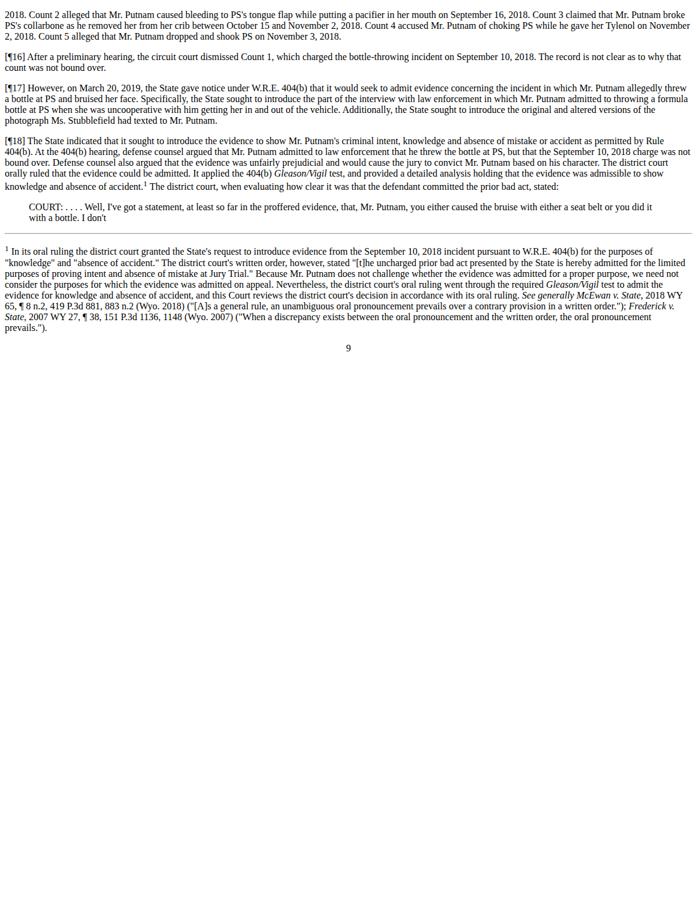2018. Count 2 alleged that Mr. Putnam caused bleeding to PS's tongue flap while putting a pacifier in her mouth on September 16, 2018. Count 3 claimed that Mr. Putnam broke PS's collarbone as he removed her from her crib between October 15 and November 2, 2018. Count 4 accused Mr. Putnam of choking PS while he gave her Tylenol on November 2, 2018. Count 5 alleged that Mr. Putnam dropped and shook PS on November 3, 2018.
[¶16] After a preliminary hearing, the circuit court dismissed Count 1, which charged the bottle-throwing incident on September 10, 2018. The record is not clear as to why that count was not bound over.
[¶17] However, on March 20, 2019, the State gave notice under W.R.E. 404(b) that it would seek to admit evidence concerning the incident in which Mr. Putnam allegedly threw a bottle at PS and bruised her face. Specifically, the State sought to introduce the part of the interview with law enforcement in which Mr. Putnam admitted to throwing a formula bottle at PS when she was uncooperative with him getting her in and out of the vehicle. Additionally, the State sought to introduce the original and altered versions of the photograph Ms. Stubblefield had texted to Mr. Putnam.
[¶18] The State indicated that it sought to introduce the evidence to show Mr. Putnam's criminal intent, knowledge and absence of mistake or accident as permitted by Rule 404(b). At the 404(b) hearing, defense counsel argued that Mr. Putnam admitted to law enforcement that he threw the bottle at PS, but that the September 10, 2018 charge was not bound over. Defense counsel also argued that the evidence was unfairly prejudicial and would cause the jury to convict Mr. Putnam based on his character. The district court orally ruled that the evidence could be admitted. It applied the 404(b) Gleason/Vigil test, and provided a detailed analysis holding that the evidence was admissible to show knowledge and absence of accident.1 The district court, when evaluating how clear it was that the defendant committed the prior bad act, stated:
COURT: . . . . Well, I've got a statement, at least so far in the proffered evidence, that, Mr. Putnam, you either caused the bruise with either a seat belt or you did it with a bottle. I don't
1 In its oral ruling the district court granted the State's request to introduce evidence from the September 10, 2018 incident pursuant to W.R.E. 404(b) for the purposes of "knowledge" and "absence of accident." The district court's written order, however, stated "[t]he uncharged prior bad act presented by the State is hereby admitted for the limited purposes of proving intent and absence of mistake at Jury Trial." Because Mr. Putnam does not challenge whether the evidence was admitted for a proper purpose, we need not consider the purposes for which the evidence was admitted on appeal. Nevertheless, the district court's oral ruling went through the required Gleason/Vigil test to admit the evidence for knowledge and absence of accident, and this Court reviews the district court's decision in accordance with its oral ruling. See generally McEwan v. State, 2018 WY 65, ¶ 8 n.2, 419 P.3d 881, 883 n.2 (Wyo. 2018) ("[A]s a general rule, an unambiguous oral pronouncement prevails over a contrary provision in a written order."); Frederick v. State, 2007 WY 27, ¶ 38, 151 P.3d 1136, 1148 (Wyo. 2007) ("When a discrepancy exists between the oral pronouncement and the written order, the oral pronouncement prevails.").
9